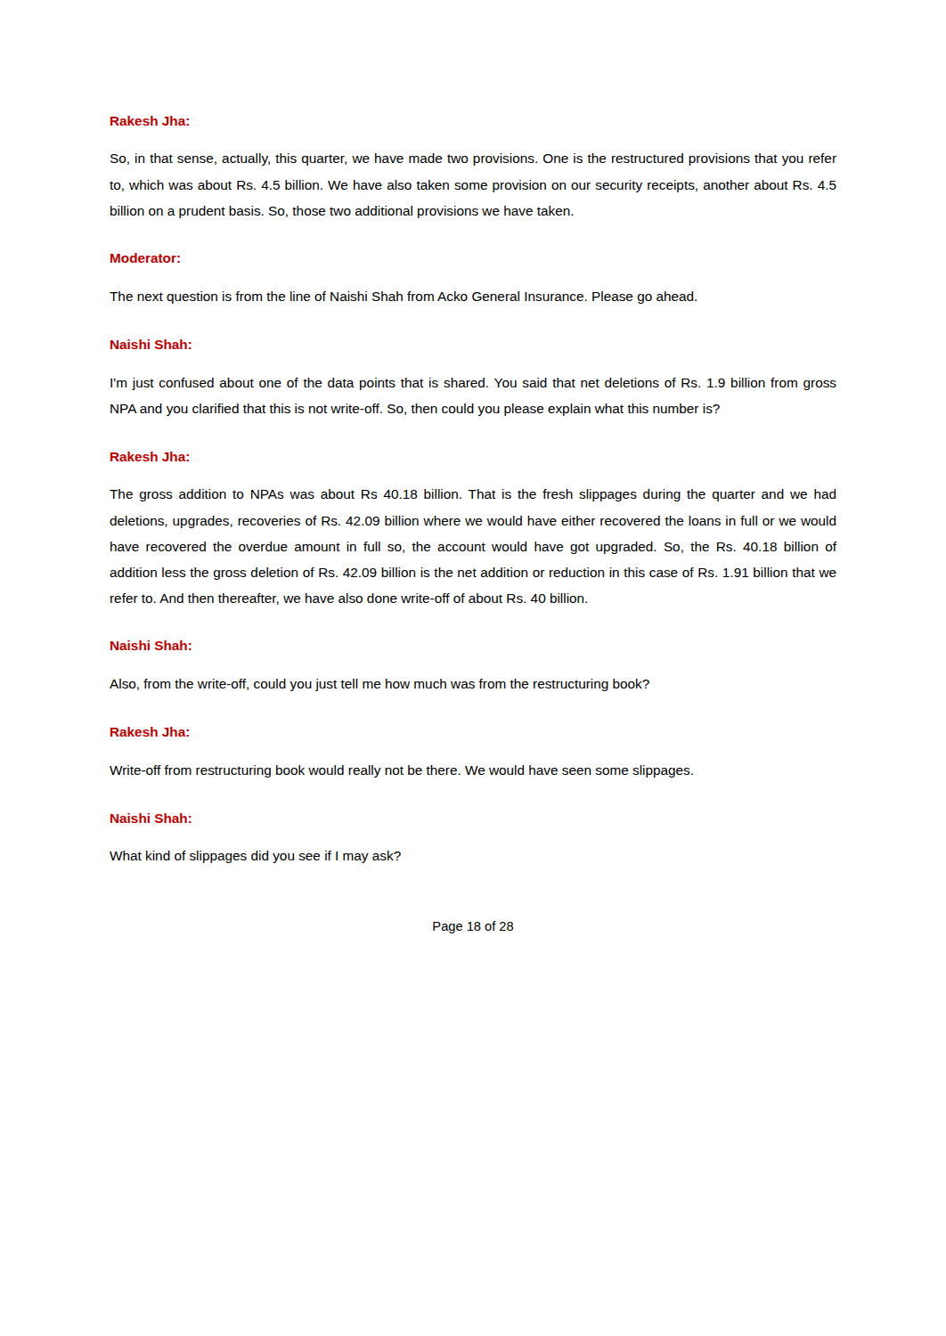Rakesh Jha:
So, in that sense, actually, this quarter, we have made two provisions. One is the restructured provisions that you refer to, which was about Rs. 4.5 billion. We have also taken some provision on our security receipts, another about Rs. 4.5 billion on a prudent basis. So, those two additional provisions we have taken.
Moderator:
The next question is from the line of Naishi Shah from Acko General Insurance. Please go ahead.
Naishi Shah:
I'm just confused about one of the data points that is shared. You said that net deletions of Rs. 1.9 billion from gross NPA and you clarified that this is not write-off. So, then could you please explain what this number is?
Rakesh Jha:
The gross addition to NPAs was about Rs 40.18 billion. That is the fresh slippages during the quarter and we had deletions, upgrades, recoveries of Rs. 42.09 billion where we would have either recovered the loans in full or we would have recovered the overdue amount in full so, the account would have got upgraded. So, the Rs. 40.18 billion of addition less the gross deletion of Rs. 42.09 billion is the net addition or reduction in this case of Rs. 1.91 billion that we refer to. And then thereafter, we have also done write-off of about Rs. 40 billion.
Naishi Shah:
Also, from the write-off, could you just tell me how much was from the restructuring book?
Rakesh Jha:
Write-off from restructuring book would really not be there. We would have seen some slippages.
Naishi Shah:
What kind of slippages did you see if I may ask?
Page 18 of 28